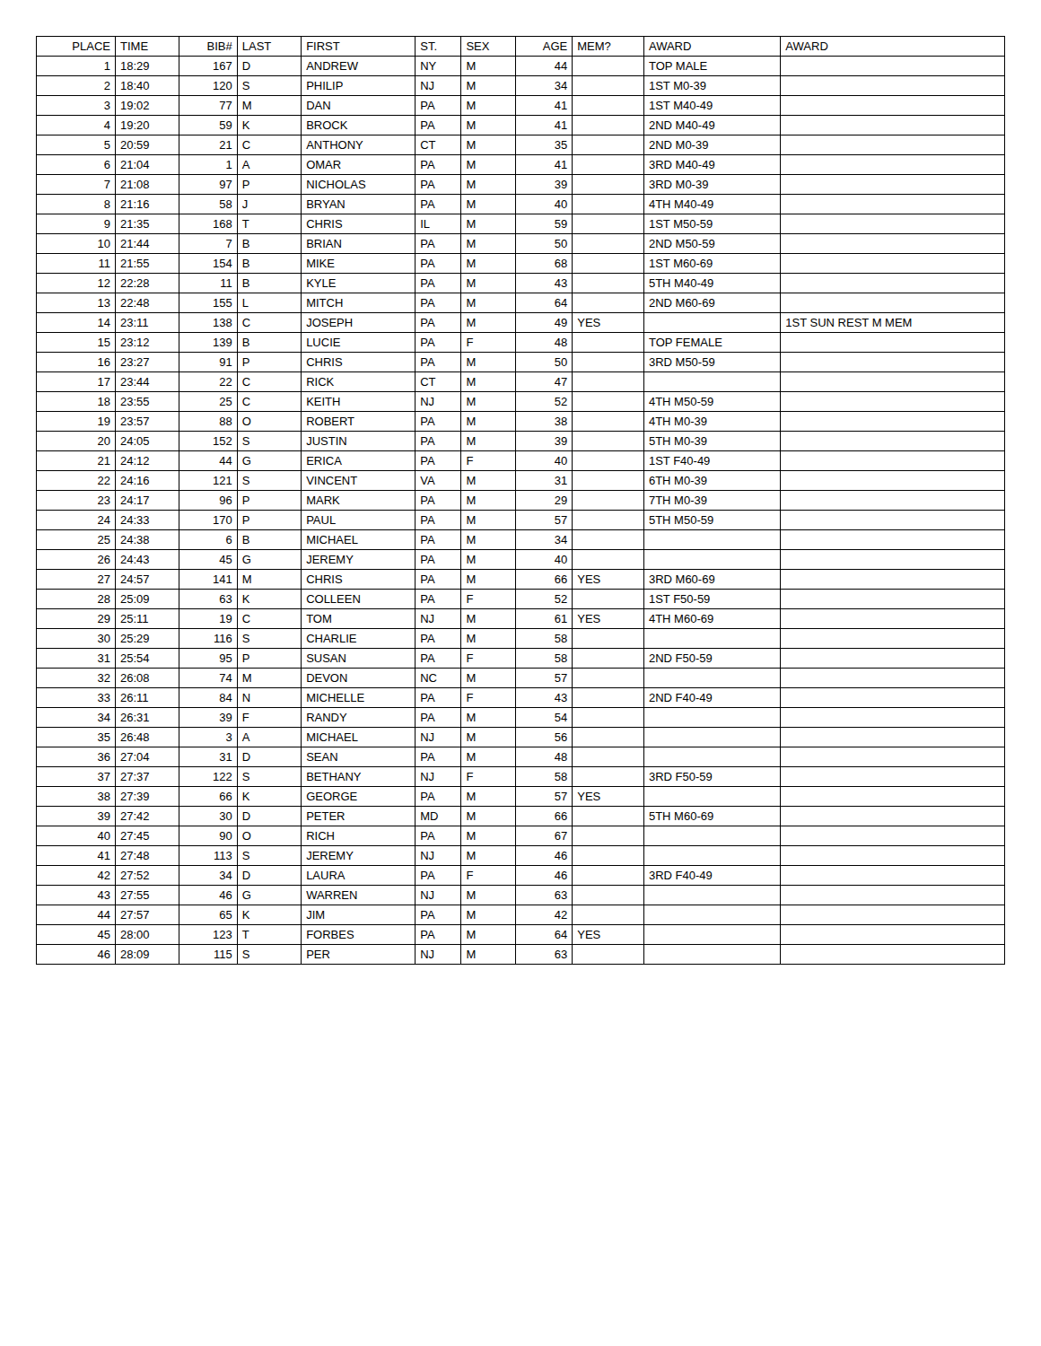Race Results
| PLACE | TIME | BIB# | LAST | FIRST | ST. | SEX | AGE | MEM? | AWARD | AWARD |
| --- | --- | --- | --- | --- | --- | --- | --- | --- | --- | --- |
| 1 | 18:29 | 167 | D | ANDREW | NY | M | 44 | | TOP MALE | |
| 2 | 18:40 | 120 | S | PHILIP | NJ | M | 34 | | 1ST M0-39 | |
| 3 | 19:02 | 77 | M | DAN | PA | M | 41 | | 1ST M40-49 | |
| 4 | 19:20 | 59 | K | BROCK | PA | M | 41 | | 2ND M40-49 | |
| 5 | 20:59 | 21 | C | ANTHONY | CT | M | 35 | | 2ND M0-39 | |
| 6 | 21:04 | 1 | A | OMAR | PA | M | 41 | | 3RD M40-49 | |
| 7 | 21:08 | 97 | P | NICHOLAS | PA | M | 39 | | 3RD M0-39 | |
| 8 | 21:16 | 58 | J | BRYAN | PA | M | 40 | | 4TH M40-49 | |
| 9 | 21:35 | 168 | T | CHRIS | IL | M | 59 | | 1ST M50-59 | |
| 10 | 21:44 | 7 | B | BRIAN | PA | M | 50 | | 2ND M50-59 | |
| 11 | 21:55 | 154 | B | MIKE | PA | M | 68 | | 1ST M60-69 | |
| 12 | 22:28 | 11 | B | KYLE | PA | M | 43 | | 5TH M40-49 | |
| 13 | 22:48 | 155 | L | MITCH | PA | M | 64 | | 2ND M60-69 | |
| 14 | 23:11 | 138 | C | JOSEPH | PA | M | 49 | YES | | 1ST SUN REST M MEM |
| 15 | 23:12 | 139 | B | LUCIE | PA | F | 48 | | TOP FEMALE | |
| 16 | 23:27 | 91 | P | CHRIS | PA | M | 50 | | 3RD M50-59 | |
| 17 | 23:44 | 22 | C | RICK | CT | M | 47 | | | |
| 18 | 23:55 | 25 | C | KEITH | NJ | M | 52 | | 4TH M50-59 | |
| 19 | 23:57 | 88 | O | ROBERT | PA | M | 38 | | 4TH M0-39 | |
| 20 | 24:05 | 152 | S | JUSTIN | PA | M | 39 | | 5TH M0-39 | |
| 21 | 24:12 | 44 | G | ERICA | PA | F | 40 | | 1ST F40-49 | |
| 22 | 24:16 | 121 | S | VINCENT | VA | M | 31 | | 6TH M0-39 | |
| 23 | 24:17 | 96 | P | MARK | PA | M | 29 | | 7TH M0-39 | |
| 24 | 24:33 | 170 | P | PAUL | PA | M | 57 | | 5TH M50-59 | |
| 25 | 24:38 | 6 | B | MICHAEL | PA | M | 34 | | | |
| 26 | 24:43 | 45 | G | JEREMY | PA | M | 40 | | | |
| 27 | 24:57 | 141 | M | CHRIS | PA | M | 66 | YES | 3RD M60-69 | |
| 28 | 25:09 | 63 | K | COLLEEN | PA | F | 52 | | 1ST F50-59 | |
| 29 | 25:11 | 19 | C | TOM | NJ | M | 61 | YES | 4TH M60-69 | |
| 30 | 25:29 | 116 | S | CHARLIE | PA | M | 58 | | | |
| 31 | 25:54 | 95 | P | SUSAN | PA | F | 58 | | 2ND F50-59 | |
| 32 | 26:08 | 74 | M | DEVON | NC | M | 57 | | | |
| 33 | 26:11 | 84 | N | MICHELLE | PA | F | 43 | | 2ND F40-49 | |
| 34 | 26:31 | 39 | F | RANDY | PA | M | 54 | | | |
| 35 | 26:48 | 3 | A | MICHAEL | NJ | M | 56 | | | |
| 36 | 27:04 | 31 | D | SEAN | PA | M | 48 | | | |
| 37 | 27:37 | 122 | S | BETHANY | NJ | F | 58 | | 3RD F50-59 | |
| 38 | 27:39 | 66 | K | GEORGE | PA | M | 57 | YES | | |
| 39 | 27:42 | 30 | D | PETER | MD | M | 66 | | 5TH M60-69 | |
| 40 | 27:45 | 90 | O | RICH | PA | M | 67 | | | |
| 41 | 27:48 | 113 | S | JEREMY | NJ | M | 46 | | | |
| 42 | 27:52 | 34 | D | LAURA | PA | F | 46 | | 3RD F40-49 | |
| 43 | 27:55 | 46 | G | WARREN | NJ | M | 63 | | | |
| 44 | 27:57 | 65 | K | JIM | PA | M | 42 | | | |
| 45 | 28:00 | 123 | T | FORBES | PA | M | 64 | YES | | |
| 46 | 28:09 | 115 | S | PER | NJ | M | 63 | | | |